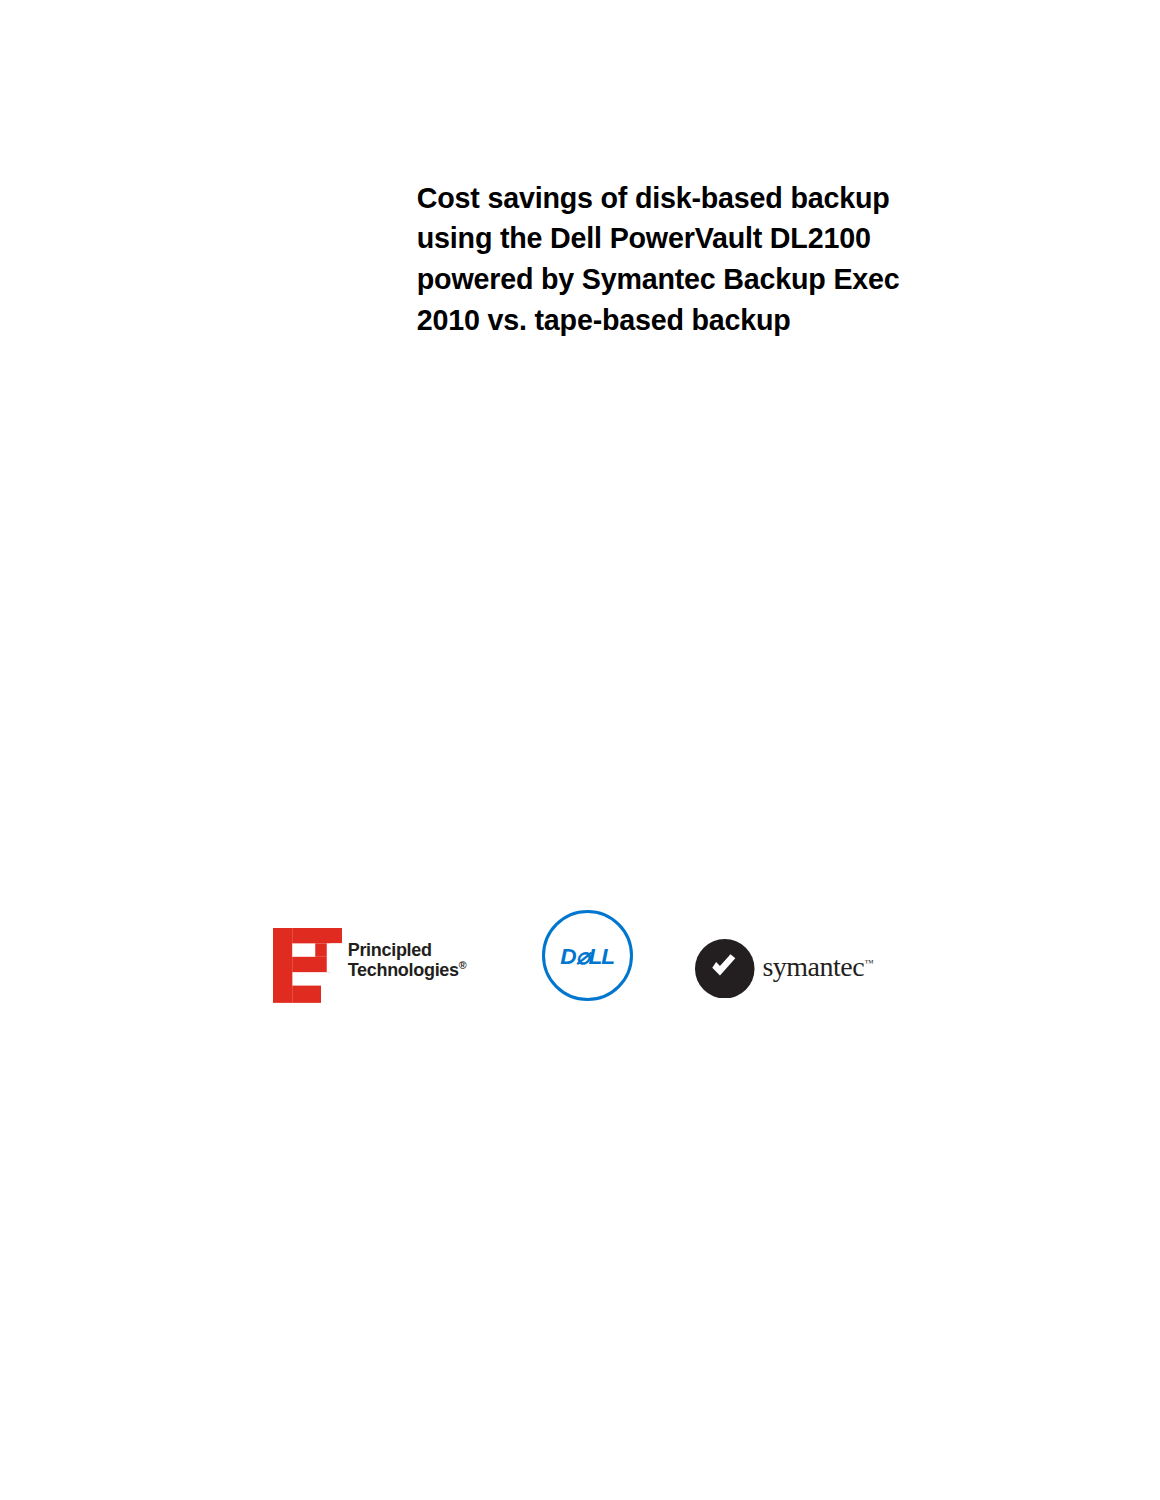Cost savings of disk-based backup using the Dell PowerVault DL2100 powered by Symantec Backup Exec 2010 vs. tape-based backup
Principled
Technologies®
D⌀LL
symantec™